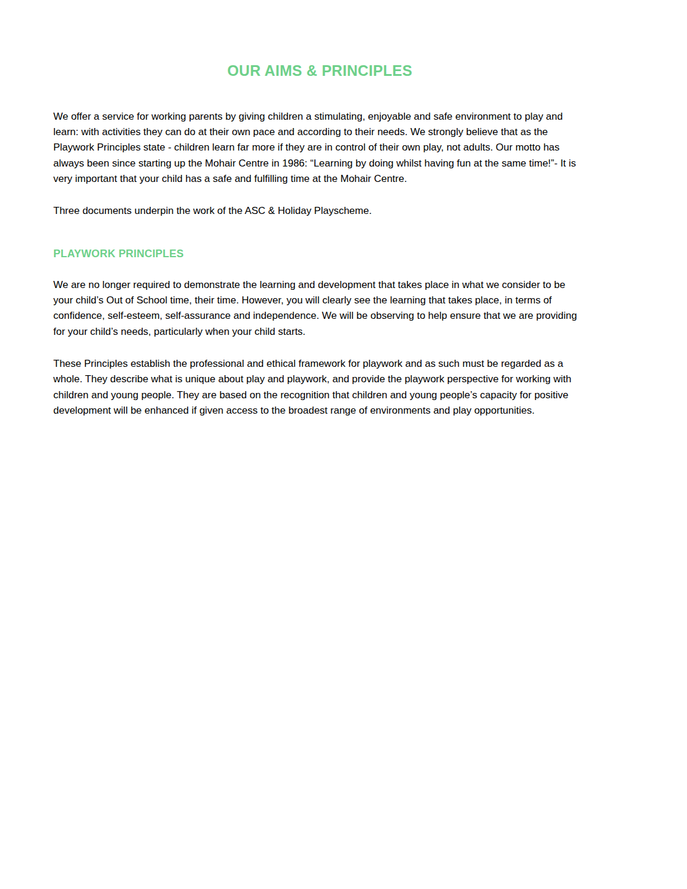OUR AIMS & PRINCIPLES
We offer a service for working parents by giving children a stimulating, enjoyable and safe environment to play and learn: with activities they can do at their own pace and according to their needs. We strongly believe that as the Playwork Principles state - children learn far more if they are in control of their own play, not adults. Our motto has always been since starting up the Mohair Centre in 1986: “Learning by doing whilst having fun at the same time!”- It is very important that your child has a safe and fulfilling time at the Mohair Centre.
Three documents underpin the work of the ASC & Holiday Playscheme.
PLAYWORK PRINCIPLES
We are no longer required to demonstrate the learning and development that takes place in what we consider to be your child’s Out of School time, their time. However, you will clearly see the learning that takes place, in terms of confidence, self-esteem, self-assurance and independence. We will be observing to help ensure that we are providing for your child’s needs, particularly when your child starts.
These Principles establish the professional and ethical framework for playwork and as such must be regarded as a whole. They describe what is unique about play and playwork, and provide the playwork perspective for working with children and young people. They are based on the recognition that children and young people’s capacity for positive development will be enhanced if given access to the broadest range of environments and play opportunities.